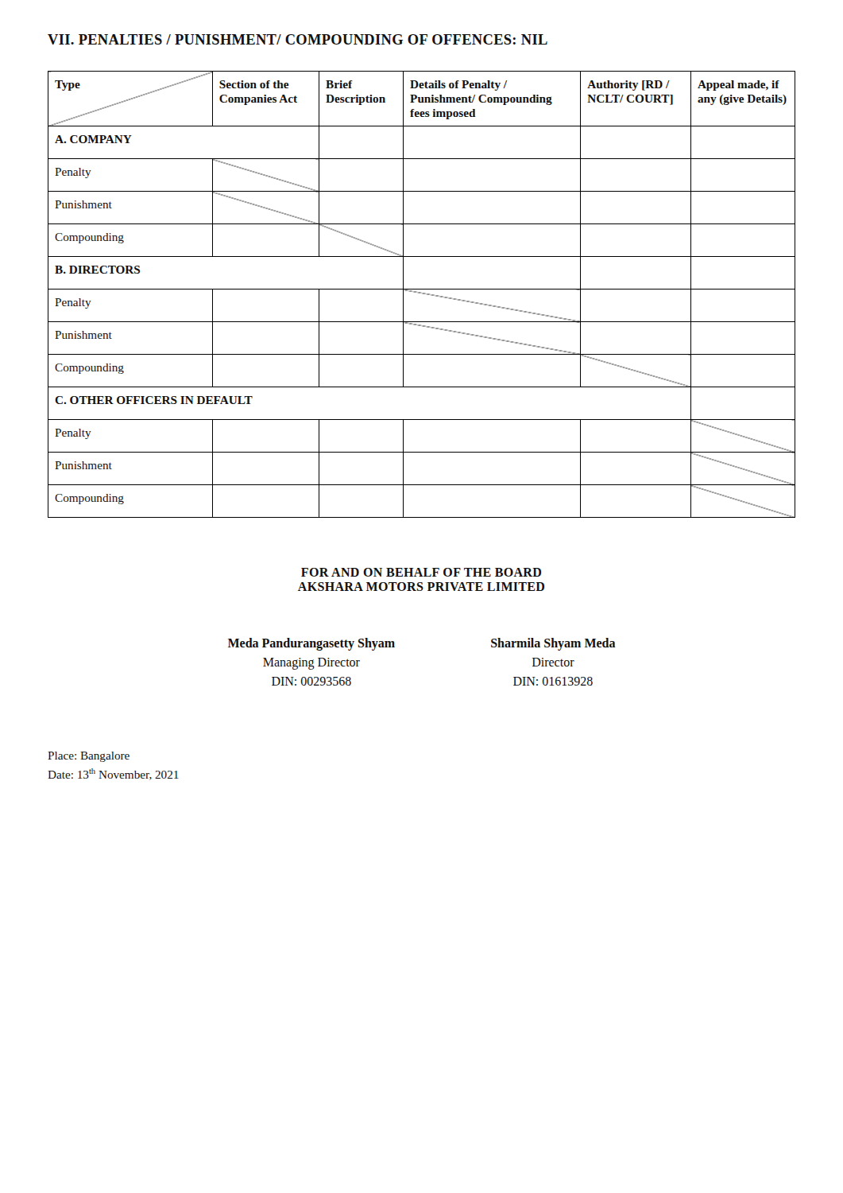VII. PENALTIES / PUNISHMENT/ COMPOUNDING OF OFFENCES: NIL
| Type | Section of the Companies Act | Brief Description | Details of Penalty / Punishment/ Compounding fees imposed | Authority [RD / NCLT/ COURT] | Appeal made, if any (give Details) |
| --- | --- | --- | --- | --- | --- |
| A. COMPANY | | | | |
| Penalty | | | | | |
| Punishment | | | | | |
| Compounding | | | | | |
| B. DIRECTORS | | | |
| Penalty | | | | | |
| Punishment | | | | | |
| Compounding | | | | | |
| C. OTHER OFFICERS IN DEFAULT | |
| Penalty | | | | | |
| Punishment | | | | | |
| Compounding | | | | | |
FOR AND ON BEHALF OF THE BOARD
AKSHARA MOTORS PRIVATE LIMITED
Meda Pandurangasetty Shyam
Managing Director
DIN: 00293568
Sharmila Shyam Meda
Director
DIN: 01613928
Place: Bangalore
Date: 13th November, 2021